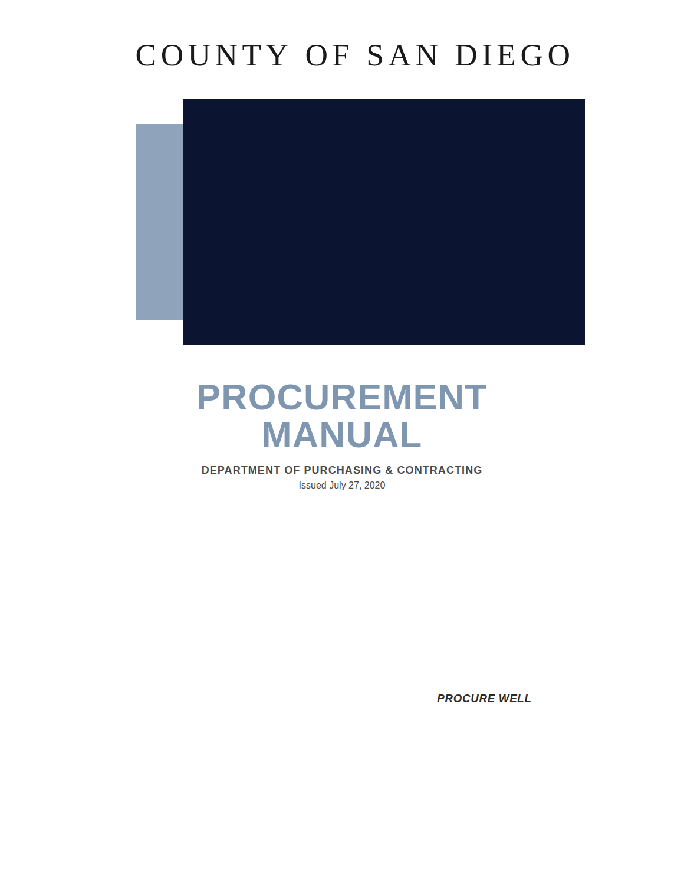COUNTY OF SAN DIEGO
PROCUREMENT MANUAL
DEPARTMENT OF PURCHASING & CONTRACTING
Issued July 27, 2020
PROCURE WELL